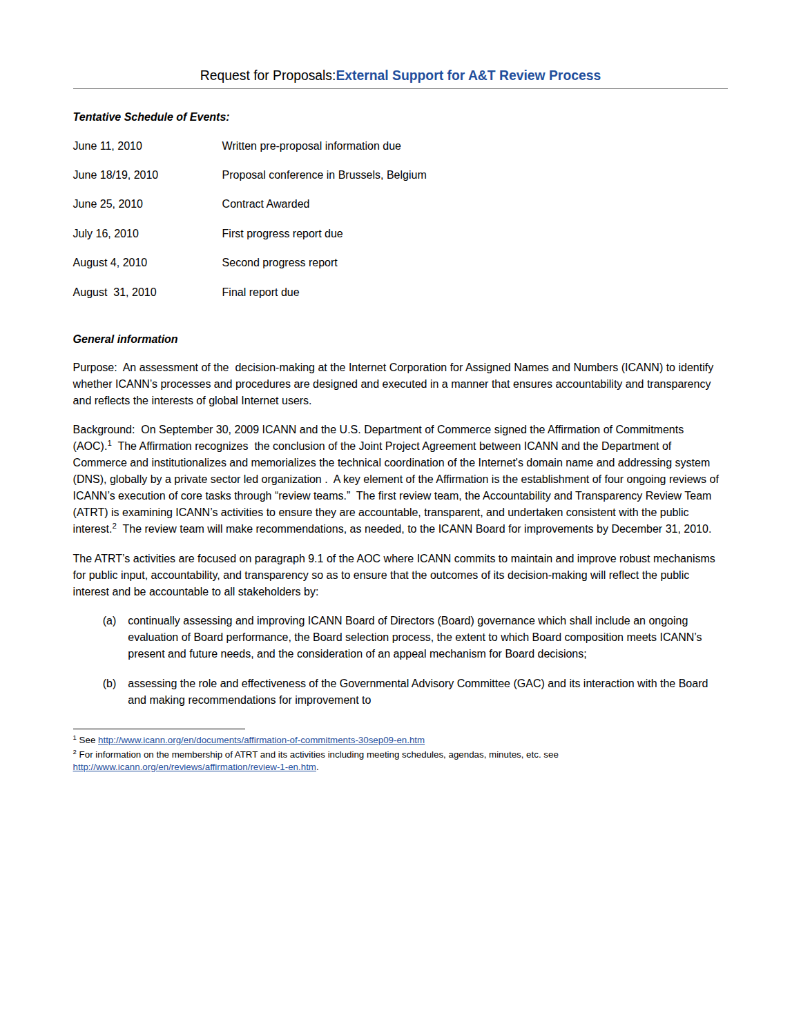Request for Proposals:External Support for A&T Review Process
Tentative Schedule of Events:
| June 11, 2010 | Written pre-proposal information due |
| June 18/19, 2010 | Proposal conference in Brussels, Belgium |
| June 25, 2010 | Contract Awarded |
| July 16, 2010 | First progress report due |
| August 4, 2010 | Second progress report |
| August 31, 2010 | Final report due |
General information
Purpose: An assessment of the decision-making at the Internet Corporation for Assigned Names and Numbers (ICANN) to identify whether ICANN’s processes and procedures are designed and executed in a manner that ensures accountability and transparency and reflects the interests of global Internet users.
Background: On September 30, 2009 ICANN and the U.S. Department of Commerce signed the Affirmation of Commitments (AOC).1 The Affirmation recognizes the conclusion of the Joint Project Agreement between ICANN and the Department of Commerce and institutionalizes and memorializes the technical coordination of the Internet's domain name and addressing system (DNS), globally by a private sector led organization . A key element of the Affirmation is the establishment of four ongoing reviews of ICANN’s execution of core tasks through “review teams.” The first review team, the Accountability and Transparency Review Team (ATRT) is examining ICANN’s activities to ensure they are accountable, transparent, and undertaken consistent with the public interest.2 The review team will make recommendations, as needed, to the ICANN Board for improvements by December 31, 2010.
The ATRT’s activities are focused on paragraph 9.1 of the AOC where ICANN commits to maintain and improve robust mechanisms for public input, accountability, and transparency so as to ensure that the outcomes of its decision-making will reflect the public interest and be accountable to all stakeholders by:
(a) continually assessing and improving ICANN Board of Directors (Board) governance which shall include an ongoing evaluation of Board performance, the Board selection process, the extent to which Board composition meets ICANN’s present and future needs, and the consideration of an appeal mechanism for Board decisions;
(b) assessing the role and effectiveness of the Governmental Advisory Committee (GAC) and its interaction with the Board and making recommendations for improvement to
1 See http://www.icann.org/en/documents/affirmation-of-commitments-30sep09-en.htm
2 For information on the membership of ATRT and its activities including meeting schedules, agendas, minutes, etc. see http://www.icann.org/en/reviews/affirmation/review-1-en.htm.